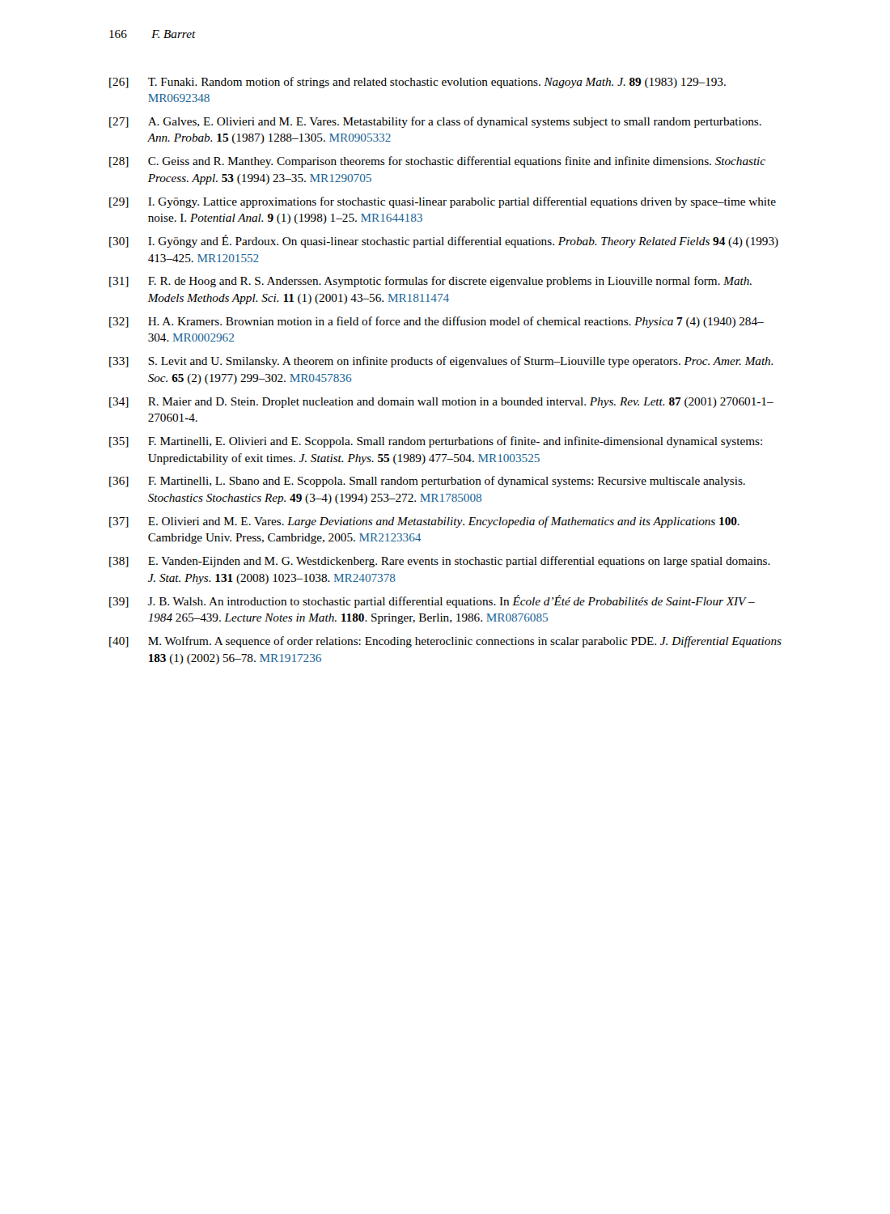166 F. Barret
[26] T. Funaki. Random motion of strings and related stochastic evolution equations. Nagoya Math. J. 89 (1983) 129–193. MR0692348
[27] A. Galves, E. Olivieri and M. E. Vares. Metastability for a class of dynamical systems subject to small random perturbations. Ann. Probab. 15 (1987) 1288–1305. MR0905332
[28] C. Geiss and R. Manthey. Comparison theorems for stochastic differential equations finite and infinite dimensions. Stochastic Process. Appl. 53 (1994) 23–35. MR1290705
[29] I. Gyöngy. Lattice approximations for stochastic quasi-linear parabolic partial differential equations driven by space–time white noise. I. Potential Anal. 9 (1) (1998) 1–25. MR1644183
[30] I. Gyöngy and É. Pardoux. On quasi-linear stochastic partial differential equations. Probab. Theory Related Fields 94 (4) (1993) 413–425. MR1201552
[31] F. R. de Hoog and R. S. Anderssen. Asymptotic formulas for discrete eigenvalue problems in Liouville normal form. Math. Models Methods Appl. Sci. 11 (1) (2001) 43–56. MR1811474
[32] H. A. Kramers. Brownian motion in a field of force and the diffusion model of chemical reactions. Physica 7 (4) (1940) 284–304. MR0002962
[33] S. Levit and U. Smilansky. A theorem on infinite products of eigenvalues of Sturm–Liouville type operators. Proc. Amer. Math. Soc. 65 (2) (1977) 299–302. MR0457836
[34] R. Maier and D. Stein. Droplet nucleation and domain wall motion in a bounded interval. Phys. Rev. Lett. 87 (2001) 270601-1–270601-4.
[35] F. Martinelli, E. Olivieri and E. Scoppola. Small random perturbations of finite- and infinite-dimensional dynamical systems: Unpredictability of exit times. J. Statist. Phys. 55 (1989) 477–504. MR1003525
[36] F. Martinelli, L. Sbano and E. Scoppola. Small random perturbation of dynamical systems: Recursive multiscale analysis. Stochastics Stochastics Rep. 49 (3–4) (1994) 253–272. MR1785008
[37] E. Olivieri and M. E. Vares. Large Deviations and Metastability. Encyclopedia of Mathematics and its Applications 100. Cambridge Univ. Press, Cambridge, 2005. MR2123364
[38] E. Vanden-Eijnden and M. G. Westdickenberg. Rare events in stochastic partial differential equations on large spatial domains. J. Stat. Phys. 131 (2008) 1023–1038. MR2407378
[39] J. B. Walsh. An introduction to stochastic partial differential equations. In École d’Été de Probabilités de Saint-Flour XIV – 1984 265–439. Lecture Notes in Math. 1180. Springer, Berlin, 1986. MR0876085
[40] M. Wolfrum. A sequence of order relations: Encoding heteroclinic connections in scalar parabolic PDE. J. Differential Equations 183 (1) (2002) 56–78. MR1917236